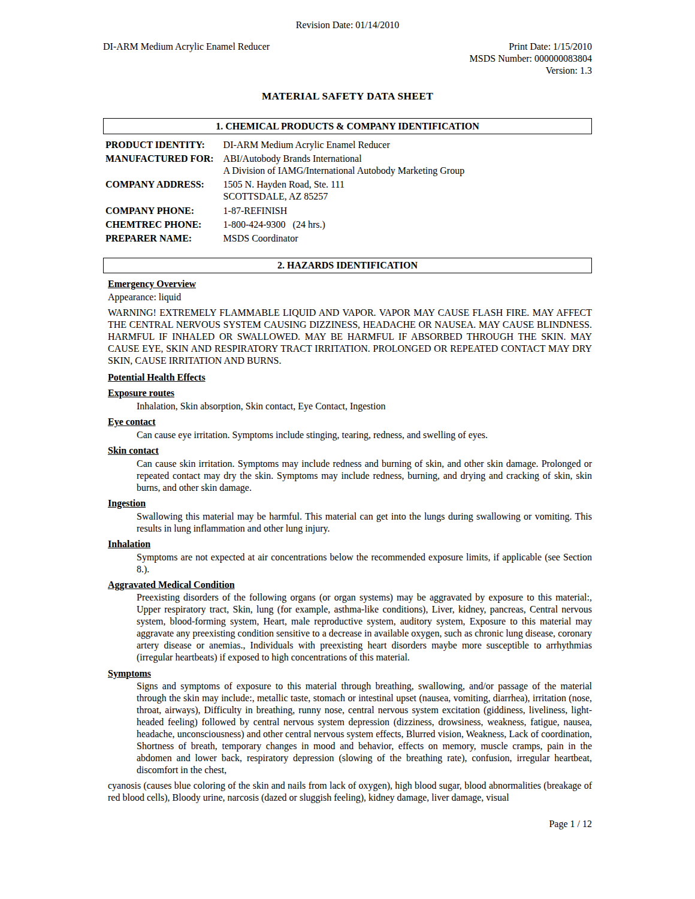Revision Date: 01/14/2010
DI-ARM Medium Acrylic Enamel Reducer
Print Date: 1/15/2010
MSDS Number: 000000083804
Version: 1.3
MATERIAL SAFETY DATA SHEET
1. CHEMICAL PRODUCTS & COMPANY IDENTIFICATION
| PRODUCT IDENTITY: | DI-ARM Medium Acrylic Enamel Reducer |
| MANUFACTURED FOR: | ABI/Autobody Brands International A Division of IAMG/International Autobody Marketing Group |
| COMPANY ADDRESS: | 1505 N. Hayden Road, Ste. 111 SCOTTSDALE, AZ 85257 |
| COMPANY PHONE: | 1-87-REFINISH |
| CHEMTREC PHONE: | 1-800-424-9300 (24 hrs.) |
| PREPARER NAME: | MSDS Coordinator |
2. HAZARDS IDENTIFICATION
Emergency Overview
Appearance: liquid
WARNING! EXTREMELY FLAMMABLE LIQUID AND VAPOR. VAPOR MAY CAUSE FLASH FIRE. MAY AFFECT THE CENTRAL NERVOUS SYSTEM CAUSING DIZZINESS, HEADACHE OR NAUSEA. MAY CAUSE BLINDNESS. HARMFUL IF INHALED OR SWALLOWED. MAY BE HARMFUL IF ABSORBED THROUGH THE SKIN. MAY CAUSE EYE, SKIN AND RESPIRATORY TRACT IRRITATION. PROLONGED OR REPEATED CONTACT MAY DRY SKIN, CAUSE IRRITATION AND BURNS.
Potential Health Effects
Exposure routes
Inhalation, Skin absorption, Skin contact, Eye Contact, Ingestion
Eye contact
Can cause eye irritation. Symptoms include stinging, tearing, redness, and swelling of eyes.
Skin contact
Can cause skin irritation. Symptoms may include redness and burning of skin, and other skin damage. Prolonged or repeated contact may dry the skin. Symptoms may include redness, burning, and drying and cracking of skin, skin burns, and other skin damage.
Ingestion
Swallowing this material may be harmful. This material can get into the lungs during swallowing or vomiting. This results in lung inflammation and other lung injury.
Inhalation
Symptoms are not expected at air concentrations below the recommended exposure limits, if applicable (see Section 8.).
Aggravated Medical Condition
Preexisting disorders of the following organs (or organ systems) may be aggravated by exposure to this material:, Upper respiratory tract, Skin, lung (for example, asthma-like conditions), Liver, kidney, pancreas, Central nervous system, blood-forming system, Heart, male reproductive system, auditory system, Exposure to this material may aggravate any preexisting condition sensitive to a decrease in available oxygen, such as chronic lung disease, coronary artery disease or anemias., Individuals with preexisting heart disorders maybe more susceptible to arrhythmias (irregular heartbeats) if exposed to high concentrations of this material.
Symptoms
Signs and symptoms of exposure to this material through breathing, swallowing, and/or passage of the material through the skin may include:, metallic taste, stomach or intestinal upset (nausea, vomiting, diarrhea), irritation (nose, throat, airways), Difficulty in breathing, runny nose, central nervous system excitation (giddiness, liveliness, light-headed feeling) followed by central nervous system depression (dizziness, drowsiness, weakness, fatigue, nausea, headache, unconsciousness) and other central nervous system effects, Blurred vision, Weakness, Lack of coordination, Shortness of breath, temporary changes in mood and behavior, effects on memory, muscle cramps, pain in the abdomen and lower back, respiratory depression (slowing of the breathing rate), confusion, irregular heartbeat, discomfort in the chest,
cyanosis (causes blue coloring of the skin and nails from lack of oxygen), high blood sugar, blood abnormalities (breakage of red blood cells), Bloody urine, narcosis (dazed or sluggish feeling), kidney damage, liver damage, visual
Page 1 / 12